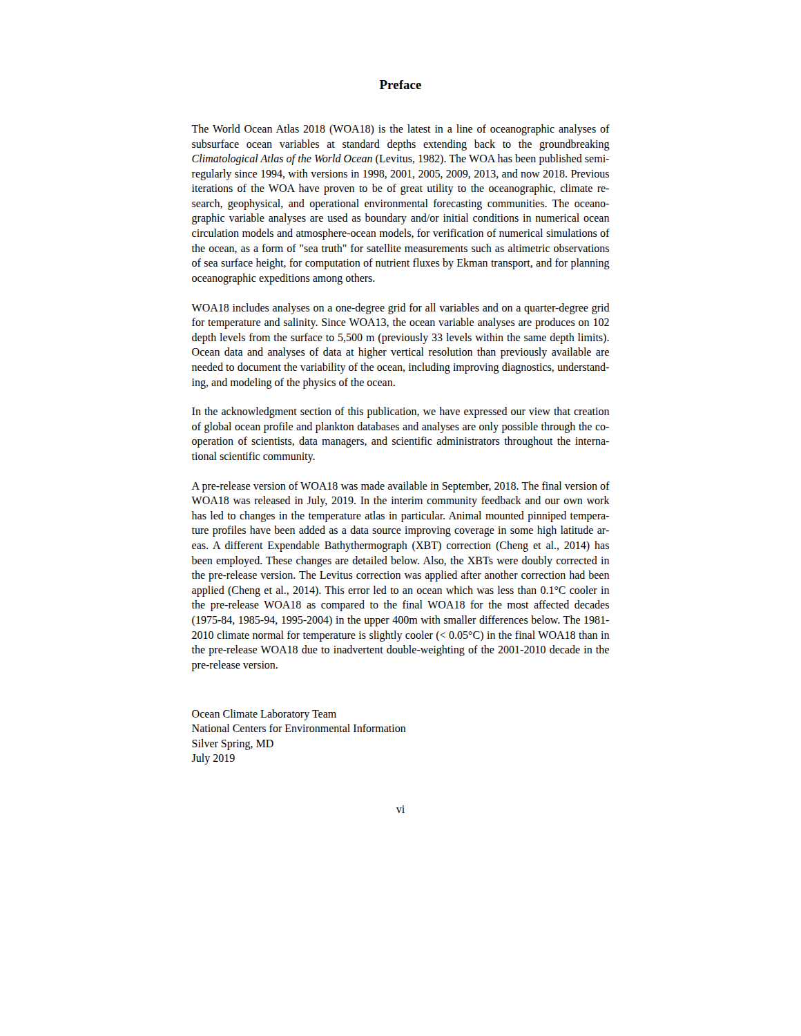Preface
The World Ocean Atlas 2018 (WOA18) is the latest in a line of oceanographic analyses of subsurface ocean variables at standard depths extending back to the groundbreaking Climatological Atlas of the World Ocean (Levitus, 1982). The WOA has been published semi-regularly since 1994, with versions in 1998, 2001, 2005, 2009, 2013, and now 2018. Previous iterations of the WOA have proven to be of great utility to the oceanographic, climate research, geophysical, and operational environmental forecasting communities. The oceanographic variable analyses are used as boundary and/or initial conditions in numerical ocean circulation models and atmosphere-ocean models, for verification of numerical simulations of the ocean, as a form of "sea truth" for satellite measurements such as altimetric observations of sea surface height, for computation of nutrient fluxes by Ekman transport, and for planning oceanographic expeditions among others.
WOA18 includes analyses on a one-degree grid for all variables and on a quarter-degree grid for temperature and salinity. Since WOA13, the ocean variable analyses are produces on 102 depth levels from the surface to 5,500 m (previously 33 levels within the same depth limits). Ocean data and analyses of data at higher vertical resolution than previously available are needed to document the variability of the ocean, including improving diagnostics, understanding, and modeling of the physics of the ocean.
In the acknowledgment section of this publication, we have expressed our view that creation of global ocean profile and plankton databases and analyses are only possible through the cooperation of scientists, data managers, and scientific administrators throughout the international scientific community.
A pre-release version of WOA18 was made available in September, 2018. The final version of WOA18 was released in July, 2019. In the interim community feedback and our own work has led to changes in the temperature atlas in particular. Animal mounted pinniped temperature profiles have been added as a data source improving coverage in some high latitude areas. A different Expendable Bathythermograph (XBT) correction (Cheng et al., 2014) has been employed. These changes are detailed below. Also, the XBTs were doubly corrected in the pre-release version. The Levitus correction was applied after another correction had been applied (Cheng et al., 2014). This error led to an ocean which was less than 0.1°C cooler in the pre-release WOA18 as compared to the final WOA18 for the most affected decades (1975-84, 1985-94, 1995-2004) in the upper 400m with smaller differences below. The 1981-2010 climate normal for temperature is slightly cooler (< 0.05°C) in the final WOA18 than in the pre-release WOA18 due to inadvertent double-weighting of the 2001-2010 decade in the pre-release version.
Ocean Climate Laboratory Team National Centers for Environmental Information Silver Spring, MD July 2019
vi